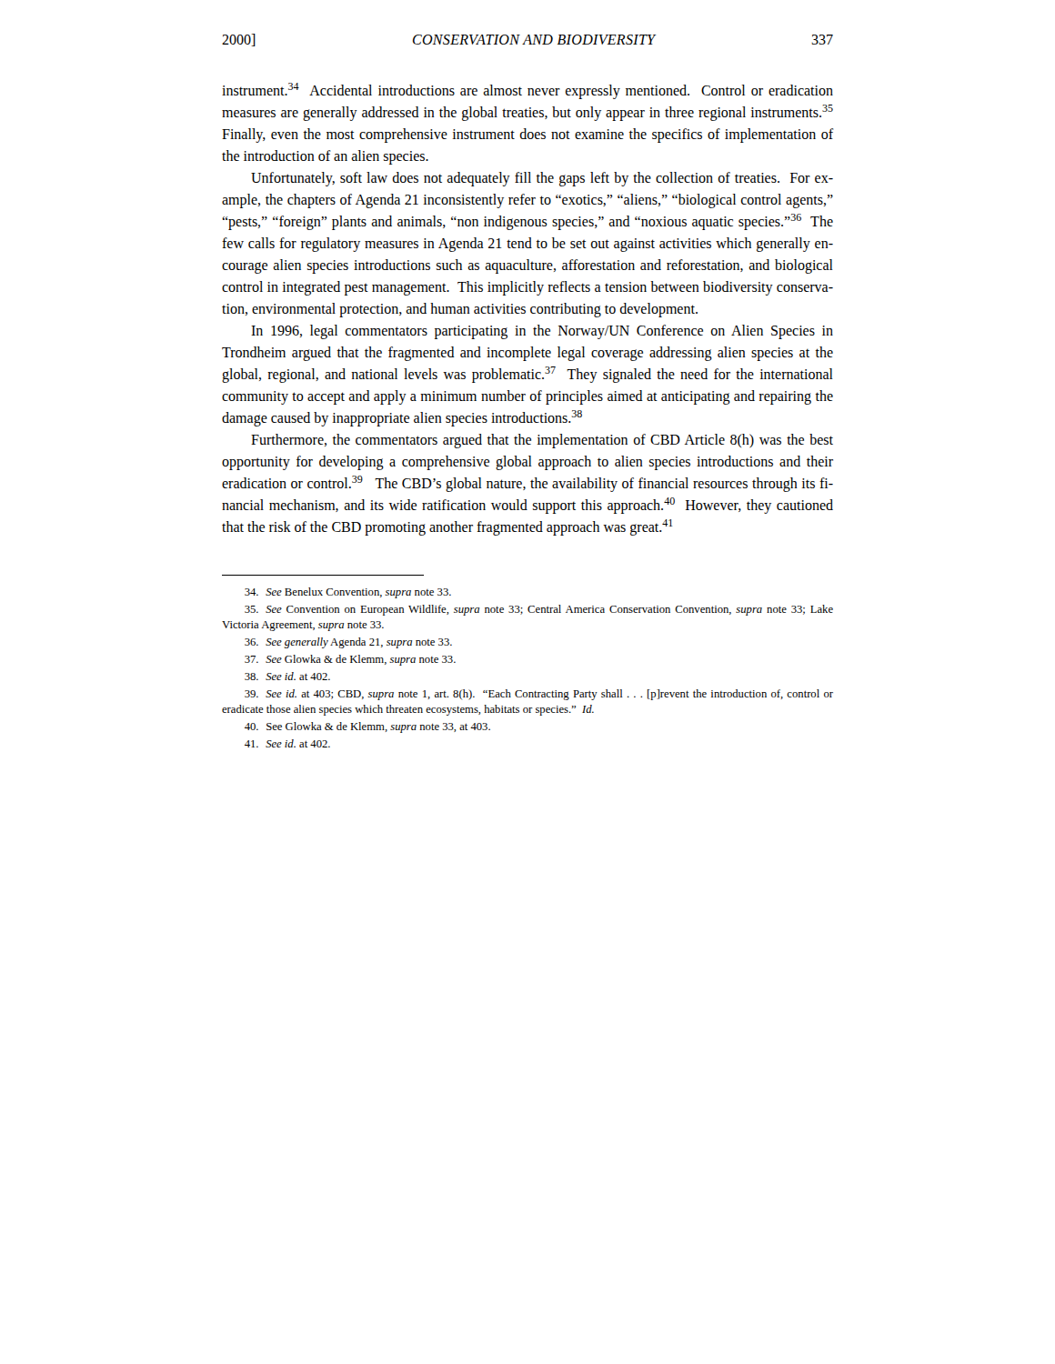2000] Conservation and Biodiversity 337
instrument.34 Accidental introductions are almost never expressly mentioned. Control or eradication measures are generally addressed in the global treaties, but only appear in three regional instruments.35 Finally, even the most comprehensive instrument does not examine the specifics of implementation of the introduction of an alien species.
Unfortunately, soft law does not adequately fill the gaps left by the collection of treaties. For example, the chapters of Agenda 21 inconsistently refer to “exotics,” “aliens,” “biological control agents,” “pests,” “foreign” plants and animals, “non indigenous species,” and “noxious aquatic species.”36 The few calls for regulatory measures in Agenda 21 tend to be set out against activities which generally encourage alien species introductions such as aquaculture, afforestation and reforestation, and biological control in integrated pest management. This implicitly reflects a tension between biodiversity conservation, environmental protection, and human activities contributing to development.
In 1996, legal commentators participating in the Norway/UN Conference on Alien Species in Trondheim argued that the fragmented and incomplete legal coverage addressing alien species at the global, regional, and national levels was problematic.37 They signaled the need for the international community to accept and apply a minimum number of principles aimed at anticipating and repairing the damage caused by inappropriate alien species introductions.38
Furthermore, the commentators argued that the implementation of CBD Article 8(h) was the best opportunity for developing a comprehensive global approach to alien species introductions and their eradication or control.39 The CBD’s global nature, the availability of financial resources through its financial mechanism, and its wide ratification would support this approach.40 However, they cautioned that the risk of the CBD promoting another fragmented approach was great.41
34. See Benelux Convention, supra note 33.
35. See Convention on European Wildlife, supra note 33; Central America Conservation Convention, supra note 33; Lake Victoria Agreement, supra note 33.
36. See generally Agenda 21, supra note 33.
37. See Glowka & de Klemm, supra note 33.
38. See id. at 402.
39. See id. at 403; CBD, supra note 1, art. 8(h). “Each Contracting Party shall . . . [p]revent the introduction of, control or eradicate those alien species which threaten ecosystems, habitats or species.” Id.
40. See Glowka & de Klemm, supra note 33, at 403.
41. See id. at 402.